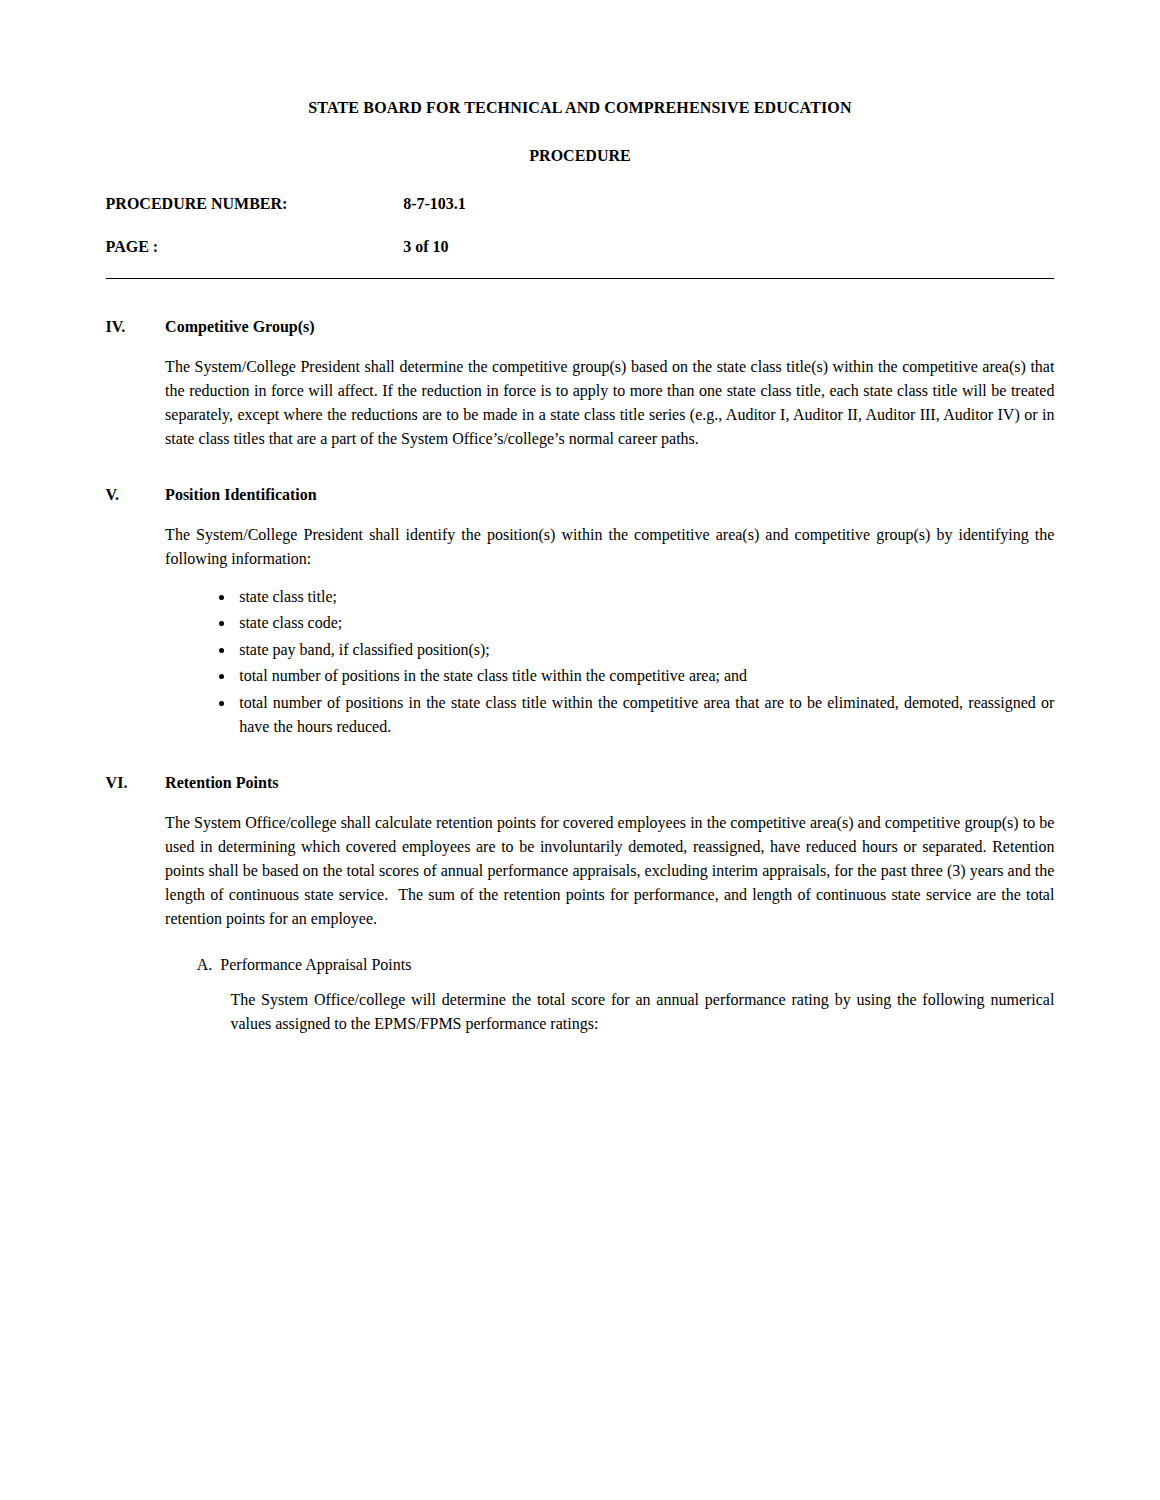STATE BOARD FOR TECHNICAL AND COMPREHENSIVE EDUCATION
PROCEDURE
PROCEDURE NUMBER: 8-7-103.1
PAGE : 3 of 10
IV. Competitive Group(s)
The System/College President shall determine the competitive group(s) based on the state class title(s) within the competitive area(s) that the reduction in force will affect. If the reduction in force is to apply to more than one state class title, each state class title will be treated separately, except where the reductions are to be made in a state class title series (e.g., Auditor I, Auditor II, Auditor III, Auditor IV) or in state class titles that are a part of the System Office’s/college’s normal career paths.
V. Position Identification
The System/College President shall identify the position(s) within the competitive area(s) and competitive group(s) by identifying the following information:
state class title;
state class code;
state pay band, if classified position(s);
total number of positions in the state class title within the competitive area; and
total number of positions in the state class title within the competitive area that are to be eliminated, demoted, reassigned or have the hours reduced.
VI. Retention Points
The System Office/college shall calculate retention points for covered employees in the competitive area(s) and competitive group(s) to be used in determining which covered employees are to be involuntarily demoted, reassigned, have reduced hours or separated. Retention points shall be based on the total scores of annual performance appraisals, excluding interim appraisals, for the past three (3) years and the length of continuous state service. The sum of the retention points for performance, and length of continuous state service are the total retention points for an employee.
A. Performance Appraisal Points
The System Office/college will determine the total score for an annual performance rating by using the following numerical values assigned to the EPMS/FPMS performance ratings: